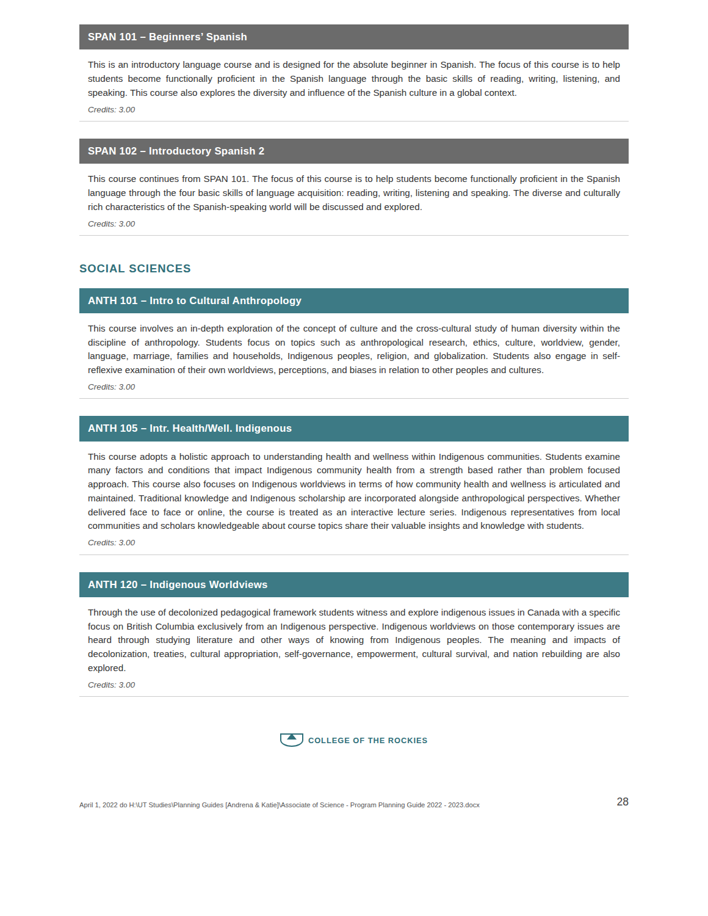SPAN 101 – Beginners’ Spanish
This is an introductory language course and is designed for the absolute beginner in Spanish. The focus of this course is to help students become functionally proficient in the Spanish language through the basic skills of reading, writing, listening, and speaking. This course also explores the diversity and influence of the Spanish culture in a global context.
Credits: 3.00
SPAN 102 – Introductory Spanish 2
This course continues from SPAN 101. The focus of this course is to help students become functionally proficient in the Spanish language through the four basic skills of language acquisition: reading, writing, listening and speaking. The diverse and culturally rich characteristics of the Spanish-speaking world will be discussed and explored.
Credits: 3.00
SOCIAL SCIENCES
ANTH 101 – Intro to Cultural Anthropology
This course involves an in-depth exploration of the concept of culture and the cross-cultural study of human diversity within the discipline of anthropology. Students focus on topics such as anthropological research, ethics, culture, worldview, gender, language, marriage, families and households, Indigenous peoples, religion, and globalization. Students also engage in self-reflexive examination of their own worldviews, perceptions, and biases in relation to other peoples and cultures.
Credits: 3.00
ANTH 105 – Intr. Health/Well. Indigenous
This course adopts a holistic approach to understanding health and wellness within Indigenous communities. Students examine many factors and conditions that impact Indigenous community health from a strength based rather than problem focused approach. This course also focuses on Indigenous worldviews in terms of how community health and wellness is articulated and maintained. Traditional knowledge and Indigenous scholarship are incorporated alongside anthropological perspectives. Whether delivered face to face or online, the course is treated as an interactive lecture series. Indigenous representatives from local communities and scholars knowledgeable about course topics share their valuable insights and knowledge with students.
Credits: 3.00
ANTH 120 – Indigenous Worldviews
Through the use of decolonized pedagogical framework students witness and explore indigenous issues in Canada with a specific focus on British Columbia exclusively from an Indigenous perspective. Indigenous worldviews on those contemporary issues are heard through studying literature and other ways of knowing from Indigenous peoples. The meaning and impacts of decolonization, treaties, cultural appropriation, self-governance, empowerment, cultural survival, and nation rebuilding are also explored.
Credits: 3.00
COLLEGE OF THE ROCKIES
April 1, 2022 do H:\UT Studies\Planning Guides [Andrena & Katie]\Associate of Science - Program Planning Guide 2022 - 2023.docx
28